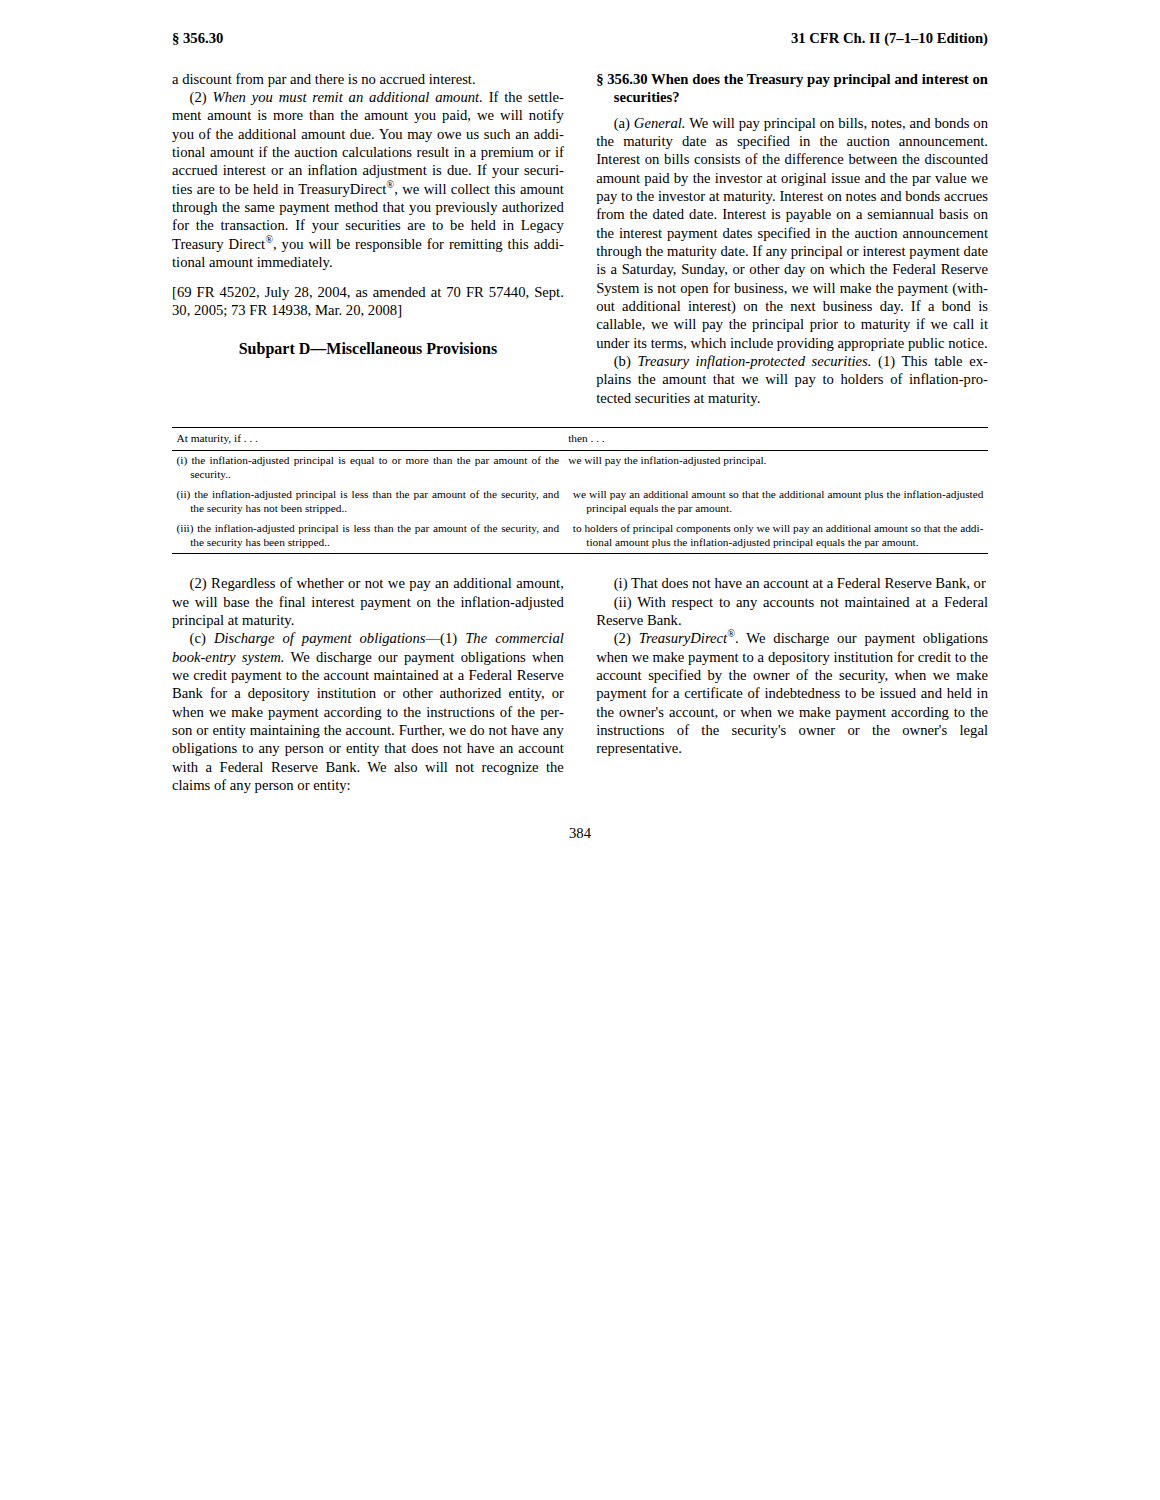§ 356.30 31 CFR Ch. II (7–1–10 Edition)
a discount from par and there is no accrued interest.
(2) When you must remit an additional amount. If the settlement amount is more than the amount you paid, we will notify you of the additional amount due. You may owe us such an additional amount if the auction calculations result in a premium or if accrued interest or an inflation adjustment is due. If your securities are to be held in TreasuryDirect®, we will collect this amount through the same payment method that you previously authorized for the transaction. If your securities are to be held in Legacy Treasury Direct®, you will be responsible for remitting this additional amount immediately.
[69 FR 45202, July 28, 2004, as amended at 70 FR 57440, Sept. 30, 2005; 73 FR 14938, Mar. 20, 2008]
Subpart D—Miscellaneous Provisions
§ 356.30 When does the Treasury pay principal and interest on securities?
(a) General. We will pay principal on bills, notes, and bonds on the maturity date as specified in the auction announcement. Interest on bills consists of the difference between the discounted amount paid by the investor at original issue and the par value we pay to the investor at maturity. Interest on notes and bonds accrues from the dated date. Interest is payable on a semiannual basis on the interest payment dates specified in the auction announcement through the maturity date. If any principal or interest payment date is a Saturday, Sunday, or other day on which the Federal Reserve System is not open for business, we will make the payment (without additional interest) on the next business day. If a bond is callable, we will pay the principal prior to maturity if we call it under its terms, which include providing appropriate public notice.
(b) Treasury inflation-protected securities. (1) This table explains the amount that we will pay to holders of inflation-protected securities at maturity.
| At maturity, if . . . | then . . . |
| --- | --- |
| (i) the inflation-adjusted principal is equal to or more than the par amount of the security.. | we will pay the inflation-adjusted principal. |
| (ii) the inflation-adjusted principal is less than the par amount of the security, and the security has not been stripped.. | we will pay an additional amount so that the additional amount plus the inflation-adjusted principal equals the par amount. |
| (iii) the inflation-adjusted principal is less than the par amount of the security, and the security has been stripped.. | to holders of principal components only we will pay an additional amount so that the additional amount plus the inflation-adjusted principal equals the par amount. |
(2) Regardless of whether or not we pay an additional amount, we will base the final interest payment on the inflation-adjusted principal at maturity.
(c) Discharge of payment obligations—(1) The commercial book-entry system. We discharge our payment obligations when we credit payment to the account maintained at a Federal Reserve Bank for a depository institution or other authorized entity, or when we make payment according to the instructions of the person or entity maintaining the account. Further, we do not have any obligations to any person or entity that does not have an account with a Federal Reserve Bank. We also will not recognize the claims of any person or entity:
(i) That does not have an account at a Federal Reserve Bank, or
(ii) With respect to any accounts not maintained at a Federal Reserve Bank.
(2) TreasuryDirect®. We discharge our payment obligations when we make payment to a depository institution for credit to the account specified by the owner of the security, when we make payment for a certificate of indebtedness to be issued and held in the owner's account, or when we make payment according to the instructions of the security's owner or the owner's legal representative.
384